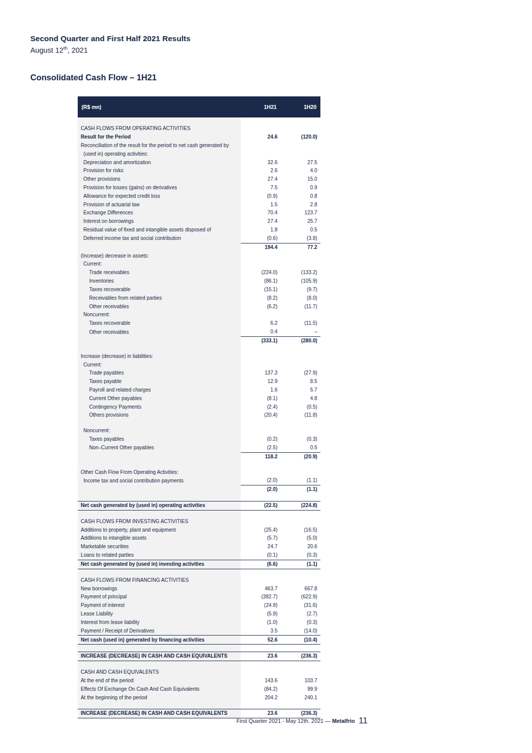Second Quarter and First Half 2021 Results
August 12th, 2021
Consolidated Cash Flow – 1H21
| (R$ mn) | 1H21 | 1H20 |
| --- | --- | --- |
| CASH FLOWS FROM OPERATING ACTIVITIES | | |
| Result for the Period | 24.6 | (120.0) |
| Reconciliation of the result for the period to net cash generated by | | |
| (used in) operating activities: | | |
| Depreciation and amortization | 32.6 | 27.5 |
| Provision for risks | 2.6 | 4.0 |
| Other provisions | 27.4 | 15.0 |
| Provision for losses (gains) on derivatives | 7.5 | 0.9 |
| Allowance for expected credit loss | (0.9) | 0.8 |
| Provision of actuarial law | 1.5 | 2.8 |
| Exchange Differences | 70.4 | 123.7 |
| Interest on borrowings | 27.4 | 25.7 |
| Residual value of fixed and intangible assets disposed of | 1.8 | 0.5 |
| Deferred income tax and social contribution | (0.6) | (3.8) |
| | 194.4 | 77.2 |
| (Increase) decrease in assets: | | |
| Current: | | |
| Trade receivables | (224.0) | (133.2) |
| Inventories | (86.1) | (105.9) |
| Taxes recoverable | (15.1) | (9.7) |
| Receivables from related parties | (8.2) | (8.0) |
| Other receivables | (6.2) | (11.7) |
| Noncurrent: | | |
| Taxes recoverable | 6.2 | (11.5) |
| Other receivables | 0.4 | – |
| | (333.1) | (280.0) |
| Increase (decrease) in liabilities: | | |
| Current: | | |
| Trade payables | 137.3 | (27.9) |
| Taxes payable | 12.9 | 8.5 |
| Payroll and related charges | 1.6 | 5.7 |
| Current Other payables | (8.1) | 4.8 |
| Contingency Payments | (2.4) | (0.5) |
| Others provisions | (20.4) | (11.8) |
| Noncurrent: | | |
| Taxes payables | (0.2) | (0.3) |
| Non–Current Other payables | (2.5) | 0.5 |
| | 118.2 | (20.9) |
| Other Cash Flow From Operating Activities: | | |
| Income tax and social contribution payments | (2.0) | (1.1) |
| | (2.0) | (1.1) |
| Net cash generated by (used in) operating activities | (22.5) | (224.8) |
| CASH FLOWS FROM INVESTING ACTIVITIES | | |
| Additions to property, plant and equipment | (25.4) | (16.5) |
| Additions to intangible assets | (5.7) | (5.0) |
| Marketable securities | 24.7 | 20.6 |
| Loans to related parties | (0.1) | (0.3) |
| Net cash generated by (used in) investing activities | (6.6) | (1.1) |
| CASH FLOWS FROM FINANCING ACTIVITIES | | |
| New borrowings | 463.7 | 667.8 |
| Payment of principal | (382.7) | (622.9) |
| Payment of interest | (24.9) | (31.6) |
| Lease Liability | (5.9) | (2.7) |
| Interest from lease liability | (1.0) | (0.3) |
| Payment / Receipt of Derivatives | 3.5 | (14.0) |
| Net cash (used in) generated by financing activities | 52.6 | (10.4) |
| INCREASE (DECREASE) IN CASH AND CASH EQUIVALENTS | 23.6 | (236.3) |
| CASH AND CASH EQUIVALENTS | | |
| At the end of the period | 143.6 | 103.7 |
| Effects Of Exchange On Cash And Cash Equivalents | (84.2) | 99.9 |
| At the beginning of the period | 204.2 | 240.1 |
| INCREASE (DECREASE) IN CASH AND CASH EQUIVALENTS | 23.6 | (236.3) |
First Quarter 2021 - May 12th. 2021 — Metalfrio 11